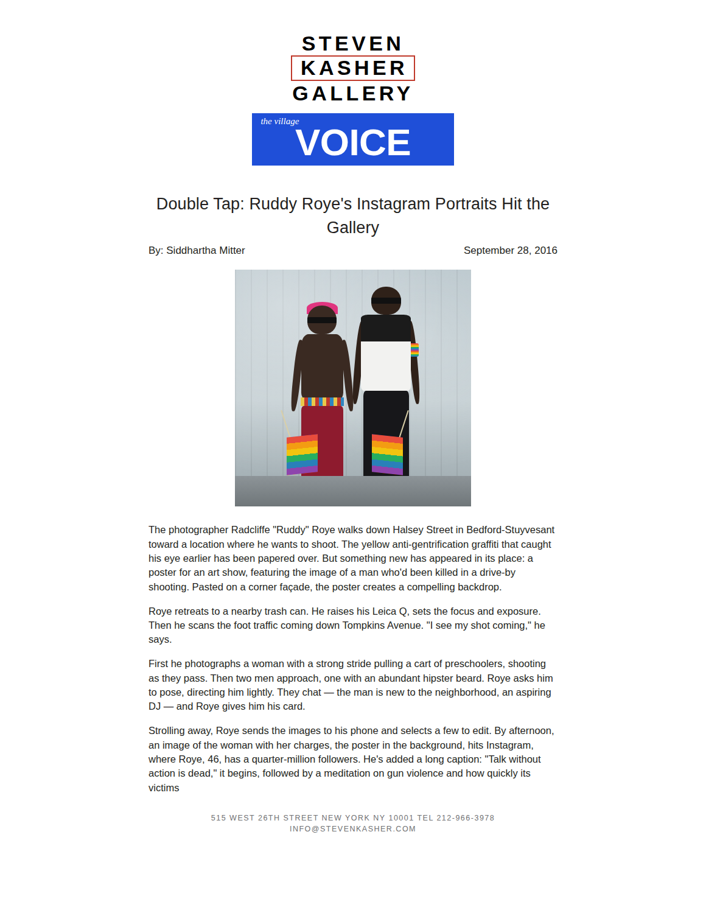STEVEN KASHER GALLERY
the village
VOICE
Double Tap: Ruddy Roye's Instagram Portraits Hit the Gallery
By: Siddhartha Mitter September 28, 2016
The photographer Radcliffe "Ruddy" Roye walks down Halsey Street in Bedford-Stuyvesant toward a location where he wants to shoot. The yellow anti-gentrification graffiti that caught his eye earlier has been papered over. But something new has appeared in its place: a poster for an art show, featuring the image of a man who'd been killed in a drive-by shooting. Pasted on a corner façade, the poster creates a compelling backdrop.
Roye retreats to a nearby trash can. He raises his Leica Q, sets the focus and exposure. Then he scans the foot traffic coming down Tompkins Avenue. "I see my shot coming," he says.
First he photographs a woman with a strong stride pulling a cart of preschoolers, shooting as they pass. Then two men approach, one with an abundant hipster beard. Roye asks him to pose, directing him lightly. They chat — the man is new to the neighborhood, an aspiring DJ — and Roye gives him his card.
Strolling away, Roye sends the images to his phone and selects a few to edit. By afternoon, an image of the woman with her charges, the poster in the background, hits Instagram, where Roye, 46, has a quarter-million followers. He's added a long caption: "Talk without action is dead," it begins, followed by a meditation on gun violence and how quickly its victims
515 WEST 26TH STREET NEW YORK NY 10001 TEL 212-966-3978 INFO@STEVENKASHER.COM